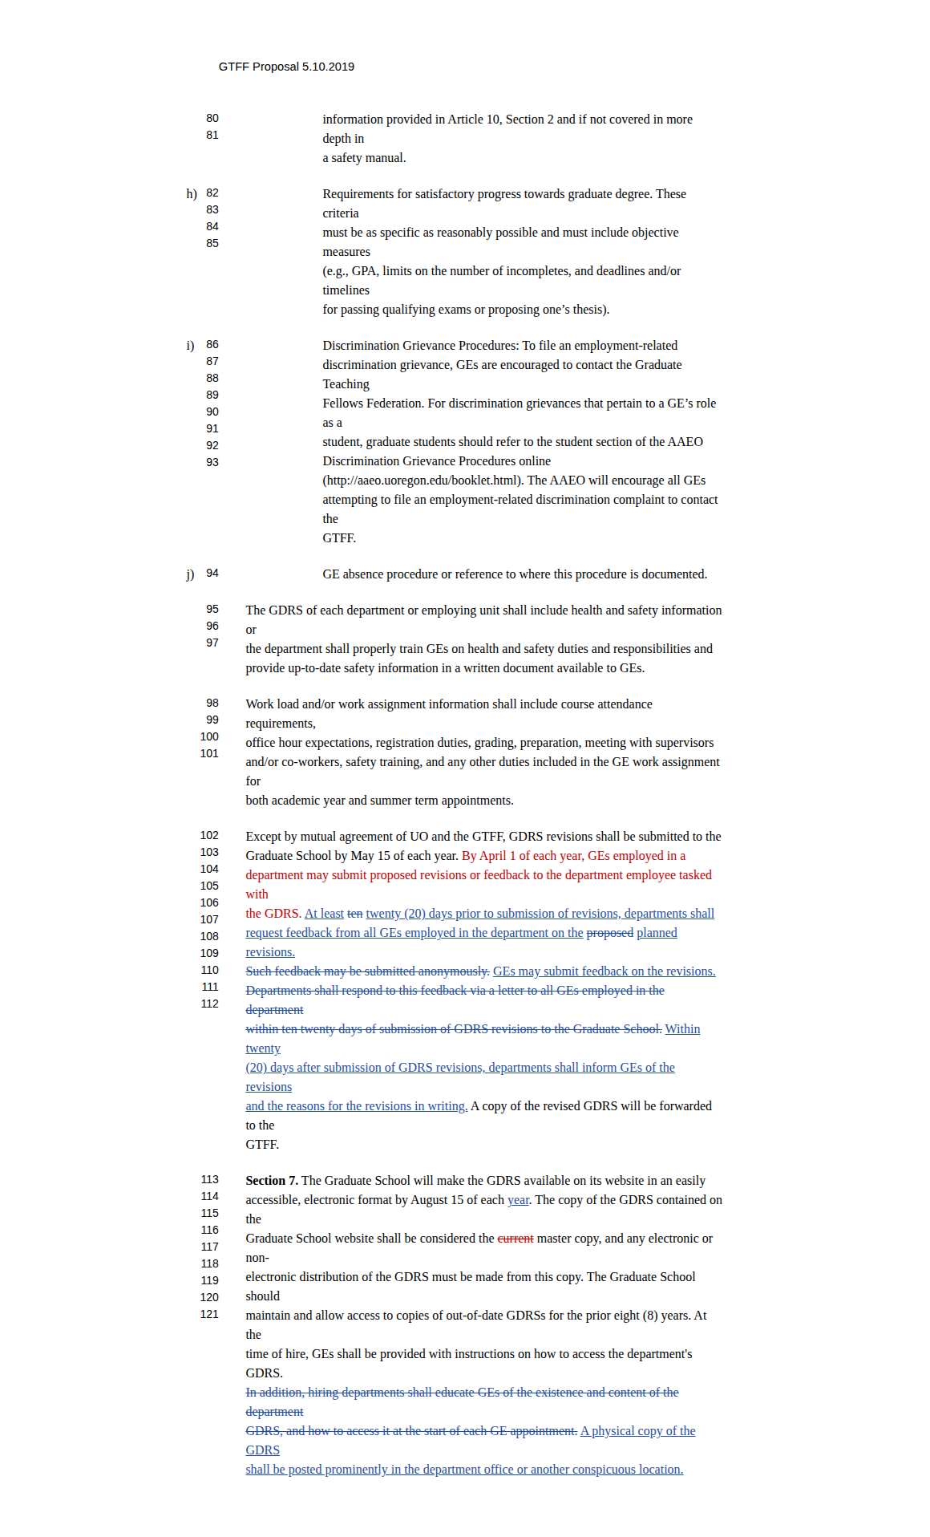GTFF Proposal 5.10.2019
| 80 81 | information provided in Article 10, Section 2 and if not covered in more depth in a safety manual. |
| 82 83 84 85 | h) Requirements for satisfactory progress towards graduate degree. These criteria must be as specific as reasonably possible and must include objective measures (e.g., GPA, limits on the number of incompletes, and deadlines and/or timelines for passing qualifying exams or proposing one’s thesis). |
| 86 87 88 89 90 91 92 93 | i) Discrimination Grievance Procedures: To file an employment-related discrimination grievance, GEs are encouraged to contact the Graduate Teaching Fellows Federation. For discrimination grievances that pertain to a GE’s role as a student, graduate students should refer to the student section of the AAEO Discrimination Grievance Procedures online (http://aaeo.uoregon.edu/booklet.html). The AAEO will encourage all GEs attempting to file an employment-related discrimination complaint to contact the GTFF. |
| 94 | j) GE absence procedure or reference to where this procedure is documented. |
| 95 96 97 | The GDRS of each department or employing unit shall include health and safety information or the department shall properly train GEs on health and safety duties and responsibilities and provide up-to-date safety information in a written document available to GEs. |
| 98 99 100 101 | Work load and/or work assignment information shall include course attendance requirements, office hour expectations, registration duties, grading, preparation, meeting with supervisors and/or co-workers, safety training, and any other duties included in the GE work assignment for both academic year and summer term appointments. |
| 102 103 104 105 106 107 108 109 110 111 112 | Except by mutual agreement of UO and the GTFF, GDRS revisions shall be submitted to the Graduate School by May 15 of each year. By April 1 of each year, GEs employed in a department may submit proposed revisions or feedback to the department employee tasked with the GDRS. At least ten twenty (20) days prior to submission of revisions, departments shall request feedback from all GEs employed in the department on the proposed planned revisions. Such feedback may be submitted anonymously. GEs may submit feedback on the revisions. Departments shall respond to this feedback via a letter to all GEs employed in the department within ten twenty days of submission of GDRS revisions to the Graduate School. Within twenty (20) days after submission of GDRS revisions, departments shall inform GEs of the revisions and the reasons for the revisions in writing. A copy of the revised GDRS will be forwarded to the GTFF. |
| 113 114 115 116 117 118 119 120 121 | Section 7. The Graduate School will make the GDRS available on its website in an easily accessible, electronic format by August 15 of each year . The copy of the GDRS contained on the Graduate School website shall be considered the current master copy, and any electronic or non- electronic distribution of the GDRS must be made from this copy. The Graduate School should maintain and allow access to copies of out-of-date GDRSs for the prior eight (8) years. At the time of hire, GEs shall be provided with instructions on how to access the department's GDRS. In addition, hiring departments shall educate GEs of the existence and content of the department GDRS, and how to access it at the start of each GE appointment. A physical copy of the GDRS shall be posted prominently in the department office or another conspicuous location. |